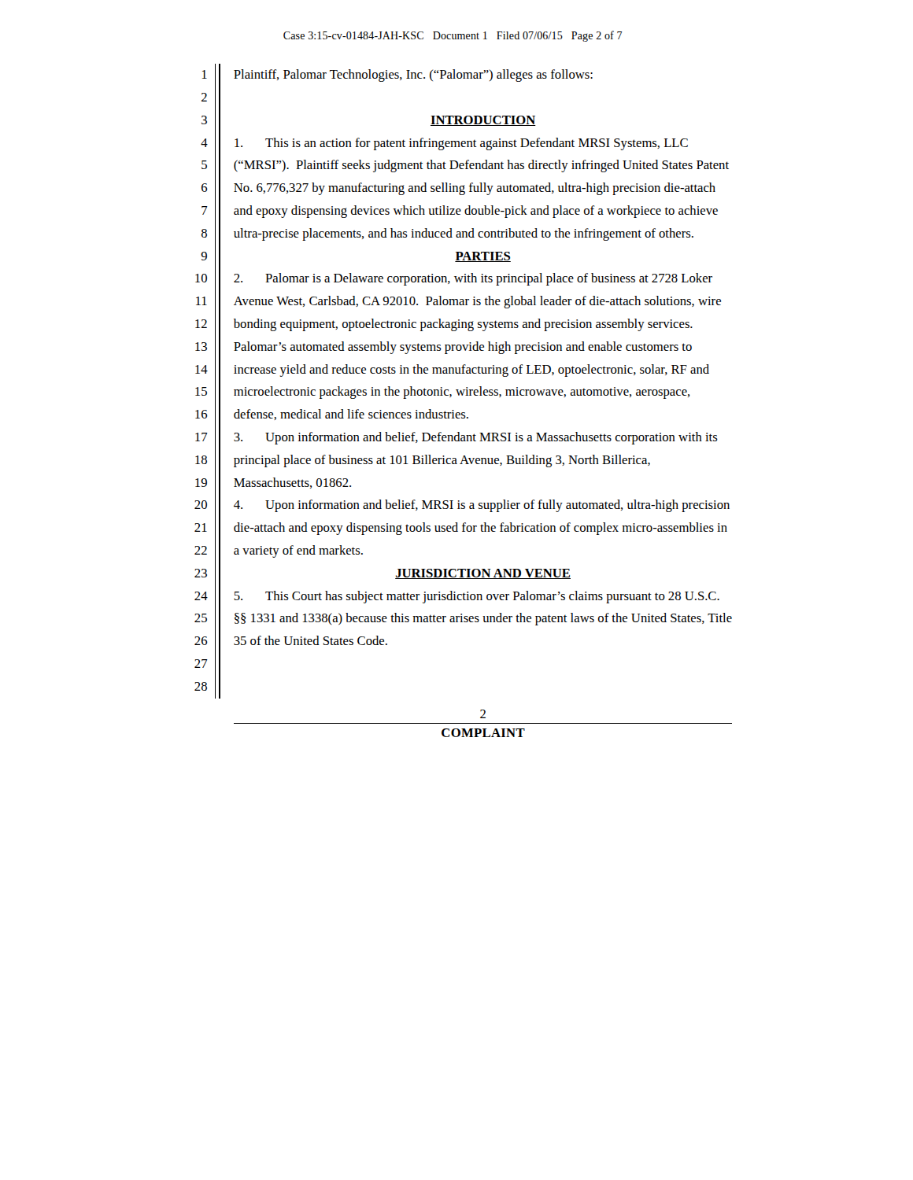Case 3:15-cv-01484-JAH-KSC Document 1 Filed 07/06/15 Page 2 of 7
1
2
3
4
5
6
7
8
9
10
11
12
13
14
15
16
17
18
19
20
21
22
23
24
25
26
27
28
Plaintiff, Palomar Technologies, Inc. (“Palomar”) alleges as follows:
INTRODUCTION
1. This is an action for patent infringement against Defendant MRSI Systems, LLC (“MRSI”). Plaintiff seeks judgment that Defendant has directly infringed United States Patent No. 6,776,327 by manufacturing and selling fully automated, ultra-high precision die-attach and epoxy dispensing devices which utilize double-pick and place of a workpiece to achieve ultra-precise placements, and has induced and contributed to the infringement of others.
PARTIES
2. Palomar is a Delaware corporation, with its principal place of business at 2728 Loker Avenue West, Carlsbad, CA 92010. Palomar is the global leader of die-attach solutions, wire bonding equipment, optoelectronic packaging systems and precision assembly services. Palomar’s automated assembly systems provide high precision and enable customers to increase yield and reduce costs in the manufacturing of LED, optoelectronic, solar, RF and microelectronic packages in the photonic, wireless, microwave, automotive, aerospace, defense, medical and life sciences industries.
3. Upon information and belief, Defendant MRSI is a Massachusetts corporation with its principal place of business at 101 Billerica Avenue, Building 3, North Billerica, Massachusetts, 01862.
4. Upon information and belief, MRSI is a supplier of fully automated, ultra-high precision die-attach and epoxy dispensing tools used for the fabrication of complex micro-assemblies in a variety of end markets.
JURISDICTION AND VENUE
5. This Court has subject matter jurisdiction over Palomar’s claims pursuant to 28 U.S.C. §§ 1331 and 1338(a) because this matter arises under the patent laws of the United States, Title 35 of the United States Code.
2
COMPLAINT